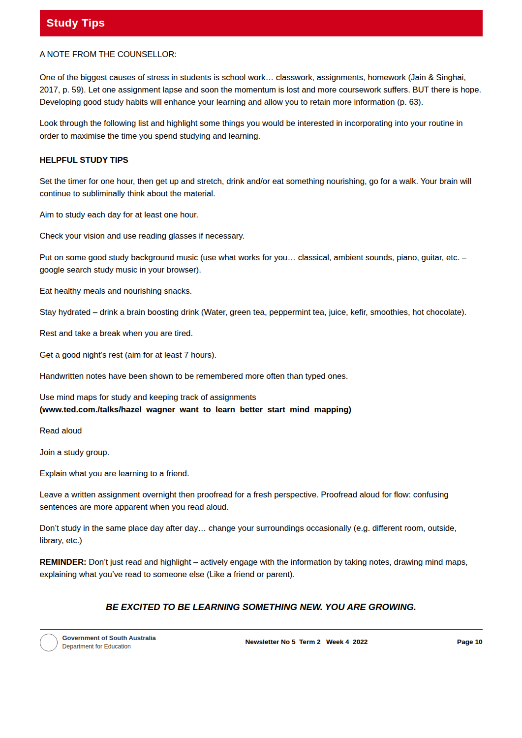Study Tips
A NOTE FROM THE COUNSELLOR:
One of the biggest causes of stress in students is school work… classwork, assignments, homework (Jain & Singhai, 2017, p. 59). Let one assignment lapse and soon the momentum is lost and more coursework suffers. BUT there is hope. Developing good study habits will enhance your learning and allow you to retain more information (p. 63).
Look through the following list and highlight some things you would be interested in incorporating into your routine in order to maximise the time you spend studying and learning.
HELPFUL STUDY TIPS
Set the timer for one hour, then get up and stretch, drink and/or eat something nourishing, go for a walk. Your brain will continue to subliminally think about the material.
Aim to study each day for at least one hour.
Check your vision and use reading glasses if necessary.
Put on some good study background music (use what works for you… classical, ambient sounds, piano, guitar, etc. – google search study music in your browser).
Eat healthy meals and nourishing snacks.
Stay hydrated – drink a brain boosting drink (Water, green tea, peppermint tea, juice, kefir, smoothies, hot chocolate).
Rest and take a break when you are tired.
Get a good night’s rest (aim for at least 7 hours).
Handwritten notes have been shown to be remembered more often than typed ones.
Use mind maps for study and keeping track of assignments
(www.ted.com./talks/hazel_wagner_want_to_learn_better_start_mind_mapping)
Read aloud
Join a study group.
Explain what you are learning to a friend.
Leave a written assignment overnight then proofread for a fresh perspective. Proofread aloud for flow: confusing sentences are more apparent when you read aloud.
Don’t study in the same place day after day… change your surroundings occasionally (e.g. different room, outside, library, etc.)
REMINDER: Don’t just read and highlight – actively engage with the information by taking notes, drawing mind maps, explaining what you’ve read to someone else (Like a friend or parent).
BE EXCITED TO BE LEARNING SOMETHING NEW. YOU ARE GROWING.
Government of South Australia
Department for Education
Newsletter No 5 Term 2 Week 4 2022
Page 10